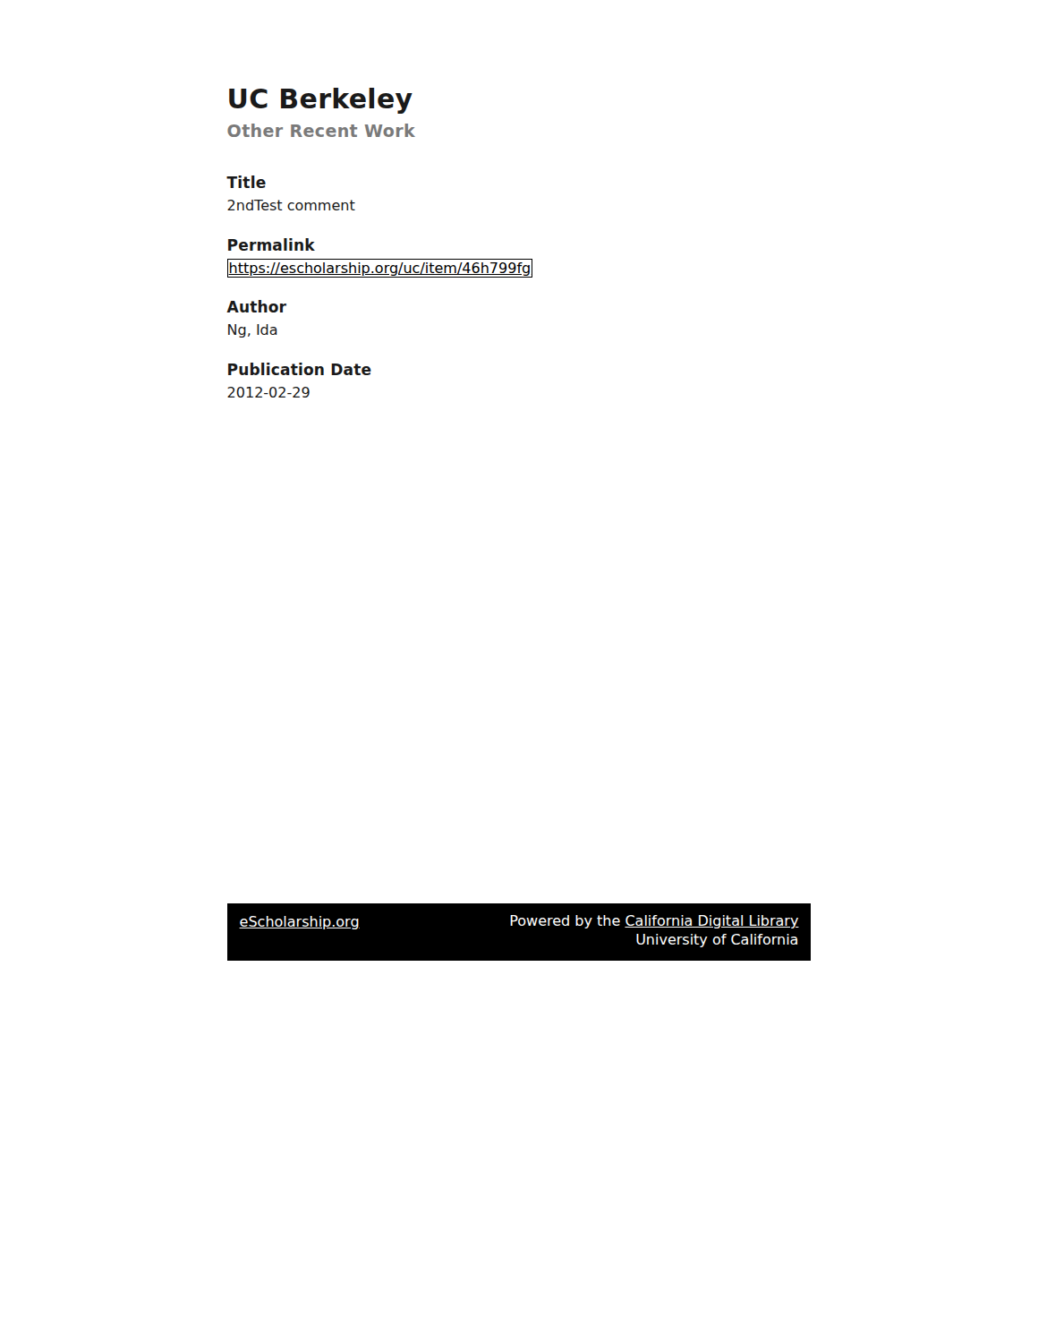UC Berkeley
Other Recent Work
Title
2ndTest comment
Permalink
https://escholarship.org/uc/item/46h799fg
Author
Ng, Ida
Publication Date
2012-02-29
eScholarship.org
Powered by the California Digital Library
University of California